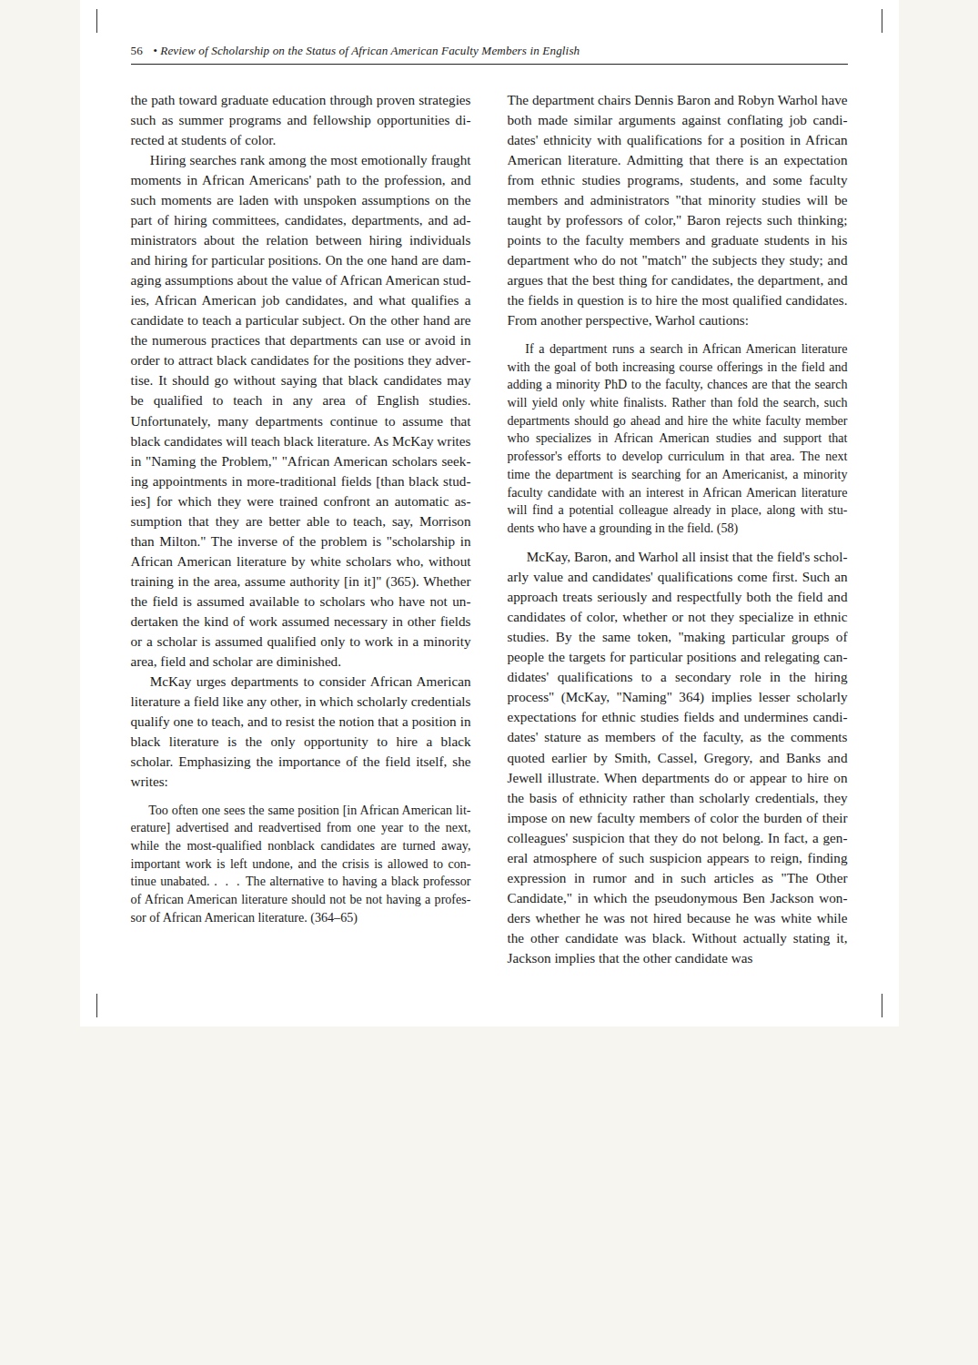56 • Review of Scholarship on the Status of African American Faculty Members in English
the path toward graduate education through proven strategies such as summer programs and fellowship opportunities directed at students of color.
Hiring searches rank among the most emotionally fraught moments in African Americans' path to the profession, and such moments are laden with unspoken assumptions on the part of hiring committees, candidates, departments, and administrators about the relation between hiring individuals and hiring for particular positions. On the one hand are damaging assumptions about the value of African American studies, African American job candidates, and what qualifies a candidate to teach a particular subject. On the other hand are the numerous practices that departments can use or avoid in order to attract black candidates for the positions they advertise. It should go without saying that black candidates may be qualified to teach in any area of English studies. Unfortunately, many departments continue to assume that black candidates will teach black literature. As McKay writes in "Naming the Problem," "African American scholars seeking appointments in more-traditional fields [than black studies] for which they were trained confront an automatic assumption that they are better able to teach, say, Morrison than Milton." The inverse of the problem is "scholarship in African American literature by white scholars who, without training in the area, assume authority [in it]" (365). Whether the field is assumed available to scholars who have not undertaken the kind of work assumed necessary in other fields or a scholar is assumed qualified only to work in a minority area, field and scholar are diminished.
McKay urges departments to consider African American literature a field like any other, in which scholarly credentials qualify one to teach, and to resist the notion that a position in black literature is the only opportunity to hire a black scholar. Emphasizing the importance of the field itself, she writes:
Too often one sees the same position [in African American literature] advertised and readvertised from one year to the next, while the most-qualified nonblack candidates are turned away, important work is left undone, and the crisis is allowed to continue unabated. . . . The alternative to having a black professor of African American literature should not be not having a professor of African American literature. (364–65)
The department chairs Dennis Baron and Robyn Warhol have both made similar arguments against conflating job candidates' ethnicity with qualifications for a position in African American literature. Admitting that there is an expectation from ethnic studies programs, students, and some faculty members and administrators "that minority studies will be taught by professors of color," Baron rejects such thinking; points to the faculty members and graduate students in his department who do not "match" the subjects they study; and argues that the best thing for candidates, the department, and the fields in question is to hire the most qualified candidates. From another perspective, Warhol cautions:
If a department runs a search in African American literature with the goal of both increasing course offerings in the field and adding a minority PhD to the faculty, chances are that the search will yield only white finalists. Rather than fold the search, such departments should go ahead and hire the white faculty member who specializes in African American studies and support that professor's efforts to develop curriculum in that area. The next time the department is searching for an Americanist, a minority faculty candidate with an interest in African American literature will find a potential colleague already in place, along with students who have a grounding in the field. (58)
McKay, Baron, and Warhol all insist that the field's scholarly value and candidates' qualifications come first. Such an approach treats seriously and respectfully both the field and candidates of color, whether or not they specialize in ethnic studies. By the same token, "making particular groups of people the targets for particular positions and relegating candidates' qualifications to a secondary role in the hiring process" (McKay, "Naming" 364) implies lesser scholarly expectations for ethnic studies fields and undermines candidates' stature as members of the faculty, as the comments quoted earlier by Smith, Cassel, Gregory, and Banks and Jewell illustrate. When departments do or appear to hire on the basis of ethnicity rather than scholarly credentials, they impose on new faculty members of color the burden of their colleagues' suspicion that they do not belong. In fact, a general atmosphere of such suspicion appears to reign, finding expression in rumor and in such articles as "The Other Candidate," in which the pseudonymous Ben Jackson wonders whether he was not hired because he was white while the other candidate was black. Without actually stating it, Jackson implies that the other candidate was